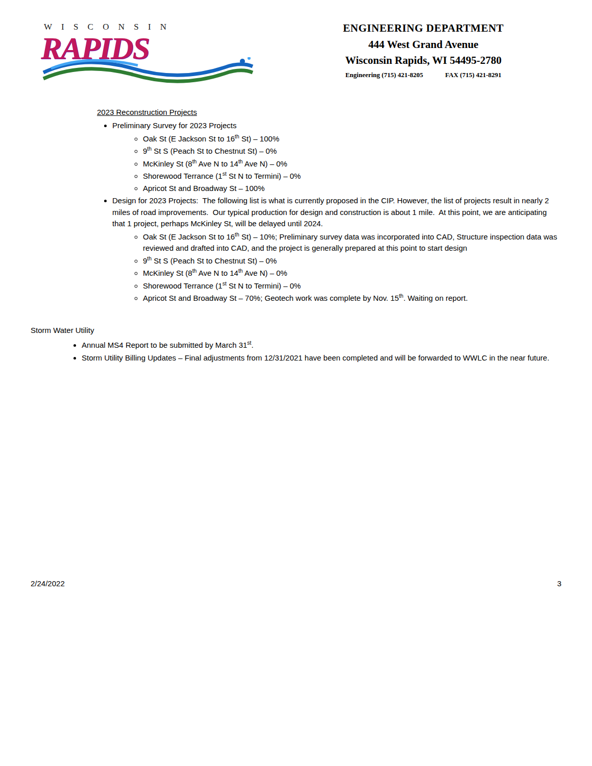W I S C O N S I N
RAPIDS
ENGINEERING DEPARTMENT
444 West Grand Avenue
Wisconsin Rapids, WI 54495-2780
Engineering (715) 421-8205 FAX (715) 421-8291
2023 Reconstruction Projects
Preliminary Survey for 2023 Projects
Oak St (E Jackson St to 16th St) – 100%
9th St S (Peach St to Chestnut St) – 0%
McKinley St (8th Ave N to 14th Ave N) – 0%
Shorewood Terrance (1st St N to Termini) – 0%
Apricot St and Broadway St – 100%
Design for 2023 Projects: The following list is what is currently proposed in the CIP. However, the list of projects result in nearly 2 miles of road improvements. Our typical production for design and construction is about 1 mile. At this point, we are anticipating that 1 project, perhaps McKinley St, will be delayed until 2024.
Oak St (E Jackson St to 16th St) – 10%; Preliminary survey data was incorporated into CAD, Structure inspection data was reviewed and drafted into CAD, and the project is generally prepared at this point to start design
9th St S (Peach St to Chestnut St) – 0%
McKinley St (8th Ave N to 14th Ave N) – 0%
Shorewood Terrance (1st St N to Termini) – 0%
Apricot St and Broadway St – 70%; Geotech work was complete by Nov. 15th. Waiting on report.
Storm Water Utility
Annual MS4 Report to be submitted by March 31st.
Storm Utility Billing Updates – Final adjustments from 12/31/2021 have been completed and will be forwarded to WWLC in the near future.
2/24/2022 3